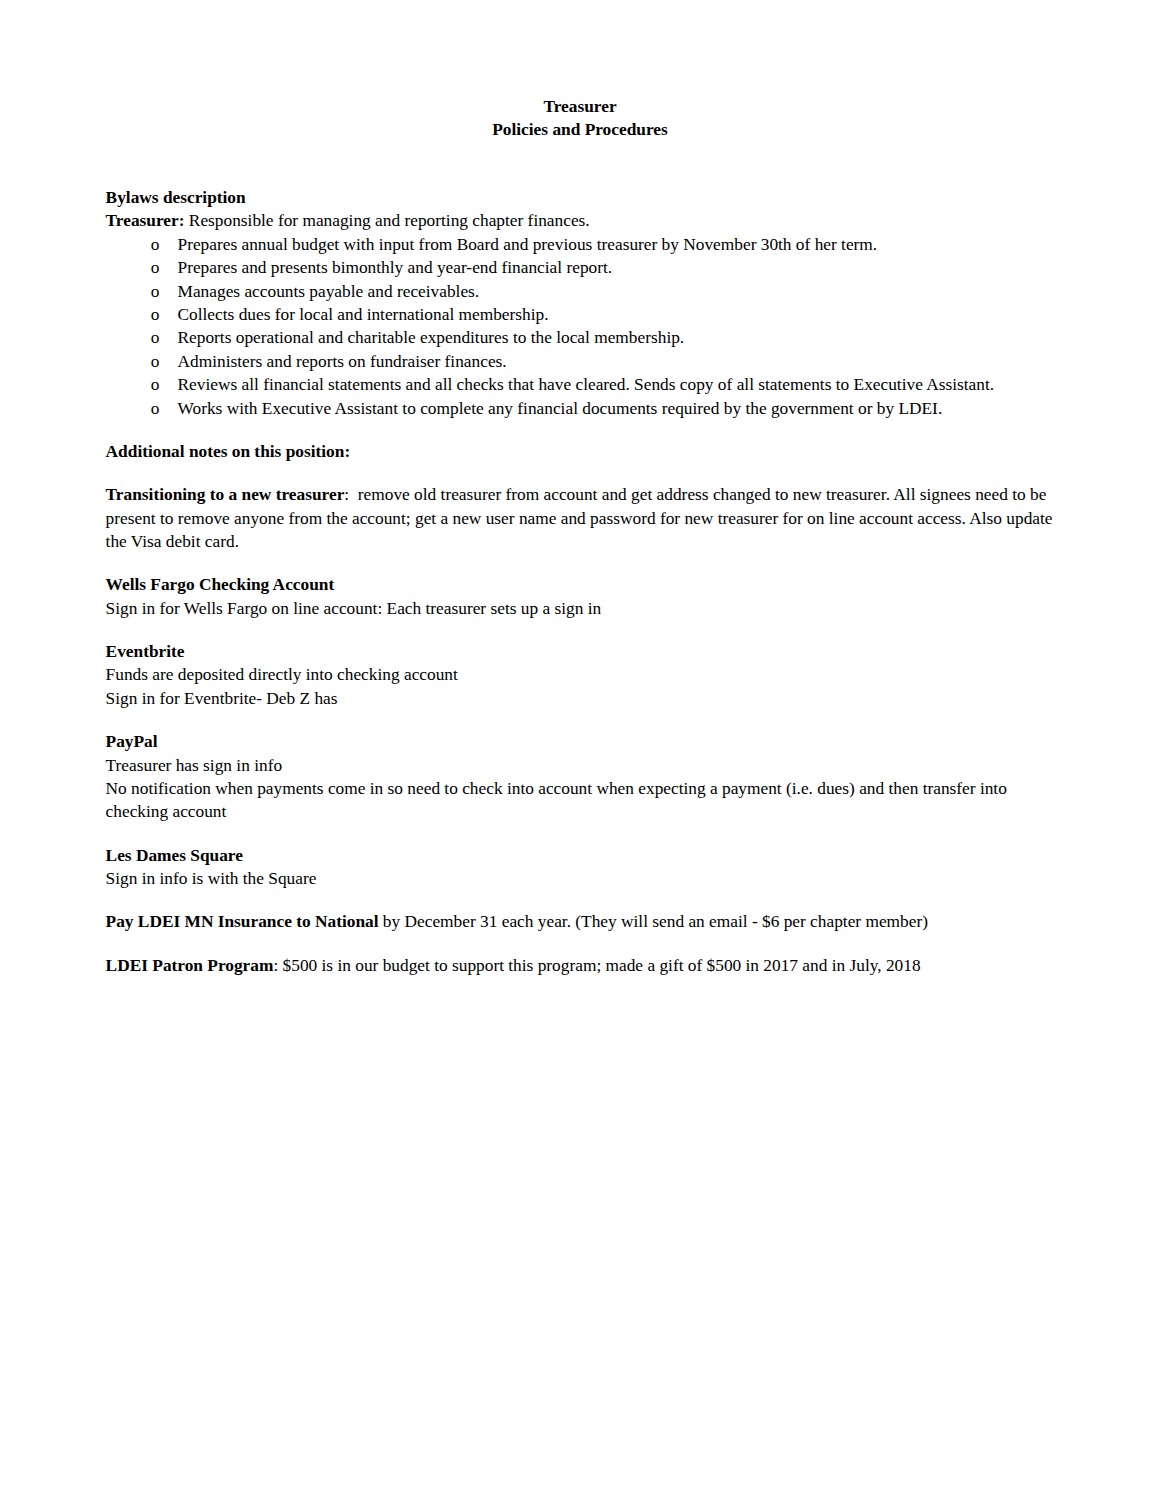Treasurer
Policies and Procedures
Bylaws description
Treasurer: Responsible for managing and reporting chapter finances.
Prepares annual budget with input from Board and previous treasurer by November 30th of her term.
Prepares and presents bimonthly and year-end financial report.
Manages accounts payable and receivables.
Collects dues for local and international membership.
Reports operational and charitable expenditures to the local membership.
Administers and reports on fundraiser finances.
Reviews all financial statements and all checks that have cleared. Sends copy of all statements to Executive Assistant.
Works with Executive Assistant to complete any financial documents required by the government or by LDEI.
Additional notes on this position:
Transitioning to a new treasurer: remove old treasurer from account and get address changed to new treasurer. All signees need to be present to remove anyone from the account; get a new user name and password for new treasurer for on line account access. Also update the Visa debit card.
Wells Fargo Checking Account
Sign in for Wells Fargo on line account: Each treasurer sets up a sign in
Eventbrite
Funds are deposited directly into checking account
Sign in for Eventbrite- Deb Z has
PayPal
Treasurer has sign in info
No notification when payments come in so need to check into account when expecting a payment (i.e. dues) and then transfer into checking account
Les Dames Square
Sign in info is with the Square
Pay LDEI MN Insurance to National by December 31 each year. (They will send an email - $6 per chapter member)
LDEI Patron Program: $500 is in our budget to support this program; made a gift of $500 in 2017 and in July, 2018